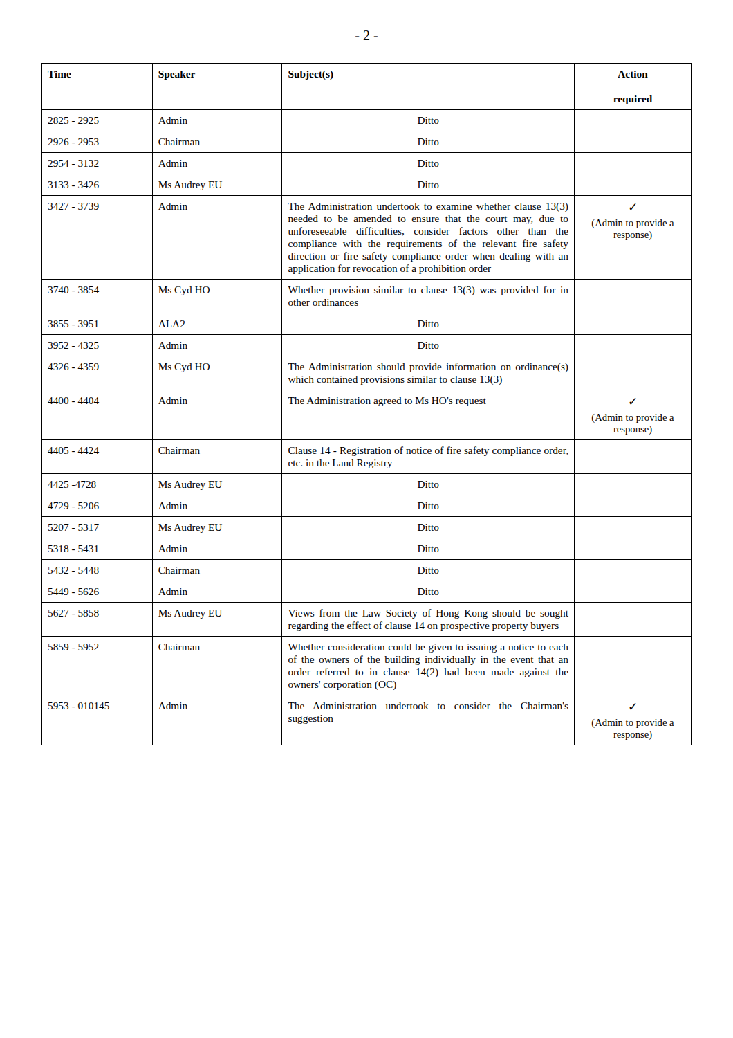- 2 -
| Time | Speaker | Subject(s) | Action required |
| --- | --- | --- | --- |
| 2825 - 2925 | Admin | Ditto | |
| 2926 - 2953 | Chairman | Ditto | |
| 2954 - 3132 | Admin | Ditto | |
| 3133 - 3426 | Ms Audrey EU | Ditto | |
| 3427 - 3739 | Admin | The Administration undertook to examine whether clause 13(3) needed to be amended to ensure that the court may, due to unforeseeable difficulties, consider factors other than the compliance with the requirements of the relevant fire safety direction or fire safety compliance order when dealing with an application for revocation of a prohibition order | ✓ (Admin to provide a response) |
| 3740 - 3854 | Ms Cyd HO | Whether provision similar to clause 13(3) was provided for in other ordinances | |
| 3855 - 3951 | ALA2 | Ditto | |
| 3952 - 4325 | Admin | Ditto | |
| 4326 - 4359 | Ms Cyd HO | The Administration should provide information on ordinance(s) which contained provisions similar to clause 13(3) | |
| 4400 - 4404 | Admin | The Administration agreed to Ms HO's request | ✓ (Admin to provide a response) |
| 4405 - 4424 | Chairman | Clause 14 - Registration of notice of fire safety compliance order, etc. in the Land Registry | |
| 4425 -4728 | Ms Audrey EU | Ditto | |
| 4729 - 5206 | Admin | Ditto | |
| 5207 - 5317 | Ms Audrey EU | Ditto | |
| 5318 - 5431 | Admin | Ditto | |
| 5432 - 5448 | Chairman | Ditto | |
| 5449 - 5626 | Admin | Ditto | |
| 5627 - 5858 | Ms Audrey EU | Views from the Law Society of Hong Kong should be sought regarding the effect of clause 14 on prospective property buyers | |
| 5859 - 5952 | Chairman | Whether consideration could be given to issuing a notice to each of the owners of the building individually in the event that an order referred to in clause 14(2) had been made against the owners' corporation (OC) | |
| 5953 - 010145 | Admin | The Administration undertook to consider the Chairman's suggestion | ✓ (Admin to provide a response) |